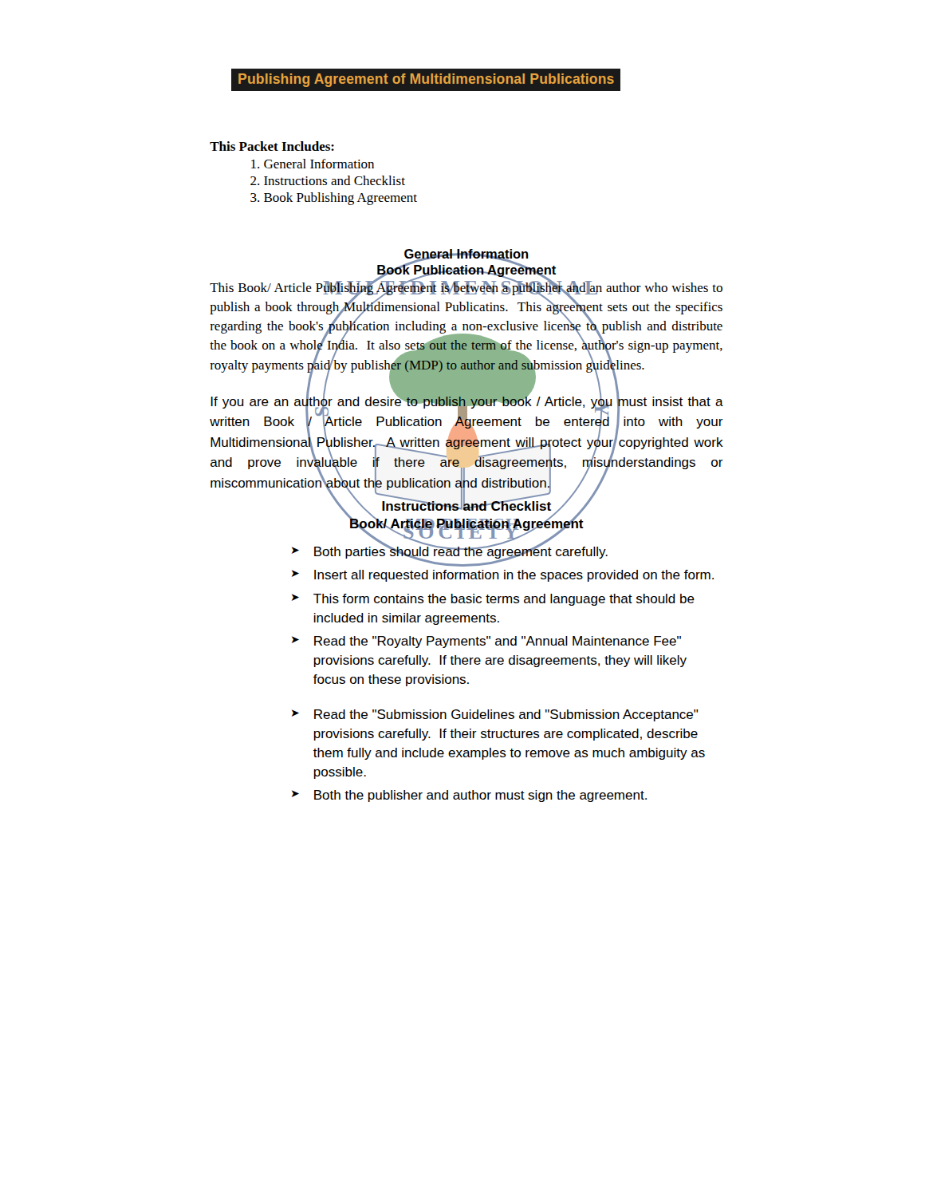MULTIDIMENSIONAL
S
Y
SOCIETY
MD-PLERCH
Publishing Agreement of Multidimensional Publications
This Packet Includes:
General Information
Instructions and Checklist
Book Publishing Agreement
General Information
Book Publication Agreement
This Book/ Article Publishing Agreement is between a publisher and an author who wishes to publish a book through Multidimensional Publicatins. This agreement sets out the specifics regarding the book's publication including a non-exclusive license to publish and distribute the book on a whole India. It also sets out the term of the license, author's sign-up payment, royalty payments paid by publisher (MDP) to author and submission guidelines.
If you are an author and desire to publish your book / Article, you must insist that a written Book / Article Publication Agreement be entered into with your Multidimensional Publisher. A written agreement will protect your copyrighted work and prove invaluable if there are disagreements, misunderstandings or miscommunication about the publication and distribution.
Instructions and Checklist
Book/ Article Publication Agreement
Both parties should read the agreement carefully.
Insert all requested information in the spaces provided on the form.
This form contains the basic terms and language that should be included in similar agreements.
Read the "Royalty Payments" and "Annual Maintenance Fee" provisions carefully. If there are disagreements, they will likely focus on these provisions.
Read the "Submission Guidelines and "Submission Acceptance" provisions carefully. If their structures are complicated, describe them fully and include examples to remove as much ambiguity as possible.
Both the publisher and author must sign the agreement.